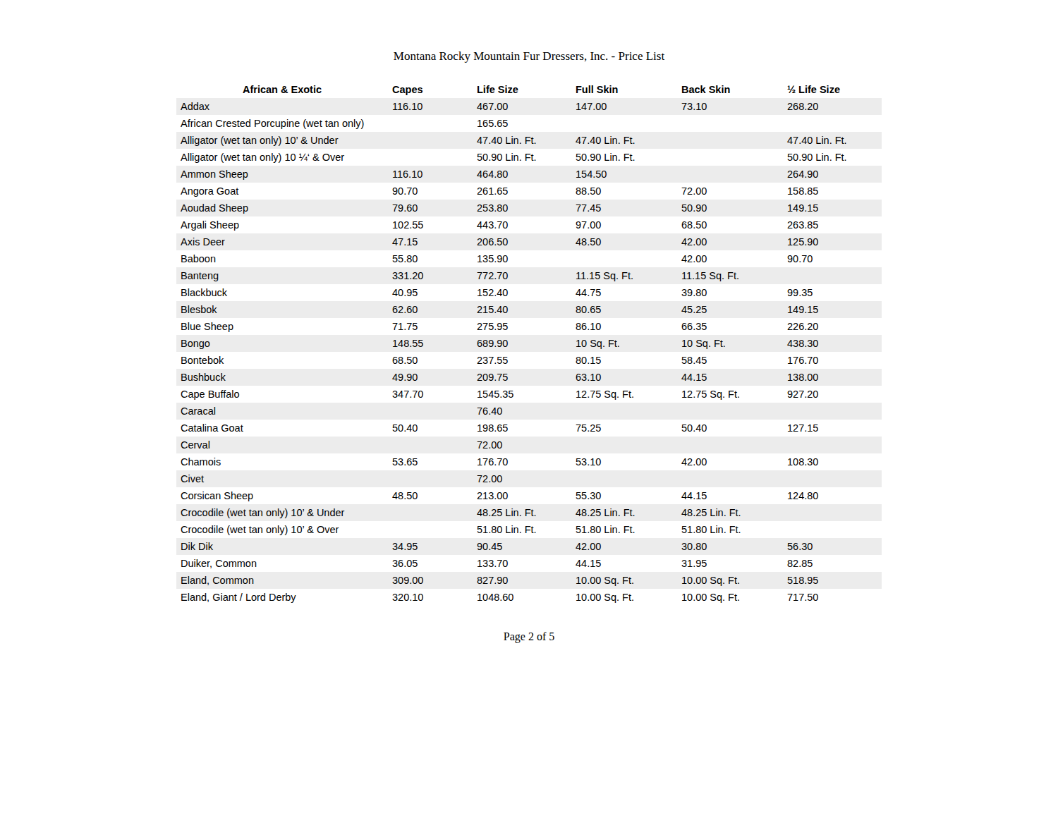Montana Rocky Mountain Fur Dressers, Inc. - Price List
| African & Exotic | Capes | Life Size | Full Skin | Back Skin | ½ Life Size |
| --- | --- | --- | --- | --- | --- |
| Addax | 116.10 | 467.00 | 147.00 | 73.10 | 268.20 |
| African Crested Porcupine (wet tan only) | | 165.65 | | | |
| Alligator (wet tan only) 10’ & Under | | 47.40 Lin. Ft. | 47.40 Lin. Ft. | | 47.40 Lin. Ft. |
| Alligator (wet tan only) 10 ¼‘ & Over | | 50.90 Lin. Ft. | 50.90 Lin. Ft. | | 50.90 Lin. Ft. |
| Ammon Sheep | 116.10 | 464.80 | 154.50 | | 264.90 |
| Angora Goat | 90.70 | 261.65 | 88.50 | 72.00 | 158.85 |
| Aoudad Sheep | 79.60 | 253.80 | 77.45 | 50.90 | 149.15 |
| Argali Sheep | 102.55 | 443.70 | 97.00 | 68.50 | 263.85 |
| Axis Deer | 47.15 | 206.50 | 48.50 | 42.00 | 125.90 |
| Baboon | 55.80 | 135.90 | | 42.00 | 90.70 |
| Banteng | 331.20 | 772.70 | 11.15 Sq. Ft. | 11.15 Sq. Ft. | |
| Blackbuck | 40.95 | 152.40 | 44.75 | 39.80 | 99.35 |
| Blesbok | 62.60 | 215.40 | 80.65 | 45.25 | 149.15 |
| Blue Sheep | 71.75 | 275.95 | 86.10 | 66.35 | 226.20 |
| Bongo | 148.55 | 689.90 | 10 Sq. Ft. | 10 Sq. Ft. | 438.30 |
| Bontebok | 68.50 | 237.55 | 80.15 | 58.45 | 176.70 |
| Bushbuck | 49.90 | 209.75 | 63.10 | 44.15 | 138.00 |
| Cape Buffalo | 347.70 | 1545.35 | 12.75 Sq. Ft. | 12.75 Sq. Ft. | 927.20 |
| Caracal | | 76.40 | | | |
| Catalina Goat | 50.40 | 198.65 | 75.25 | 50.40 | 127.15 |
| Cerval | | 72.00 | | | |
| Chamois | 53.65 | 176.70 | 53.10 | 42.00 | 108.30 |
| Civet | | 72.00 | | | |
| Corsican Sheep | 48.50 | 213.00 | 55.30 | 44.15 | 124.80 |
| Crocodile (wet tan only) 10’ & Under | | 48.25 Lin. Ft. | 48.25 Lin. Ft. | 48.25 Lin. Ft. | |
| Crocodile (wet tan only) 10’ & Over | | 51.80 Lin. Ft. | 51.80 Lin. Ft. | 51.80 Lin. Ft. | |
| Dik Dik | 34.95 | 90.45 | 42.00 | 30.80 | 56.30 |
| Duiker, Common | 36.05 | 133.70 | 44.15 | 31.95 | 82.85 |
| Eland, Common | 309.00 | 827.90 | 10.00 Sq. Ft. | 10.00 Sq. Ft. | 518.95 |
| Eland, Giant / Lord Derby | 320.10 | 1048.60 | 10.00 Sq. Ft. | 10.00 Sq. Ft. | 717.50 |
Page 2 of 5